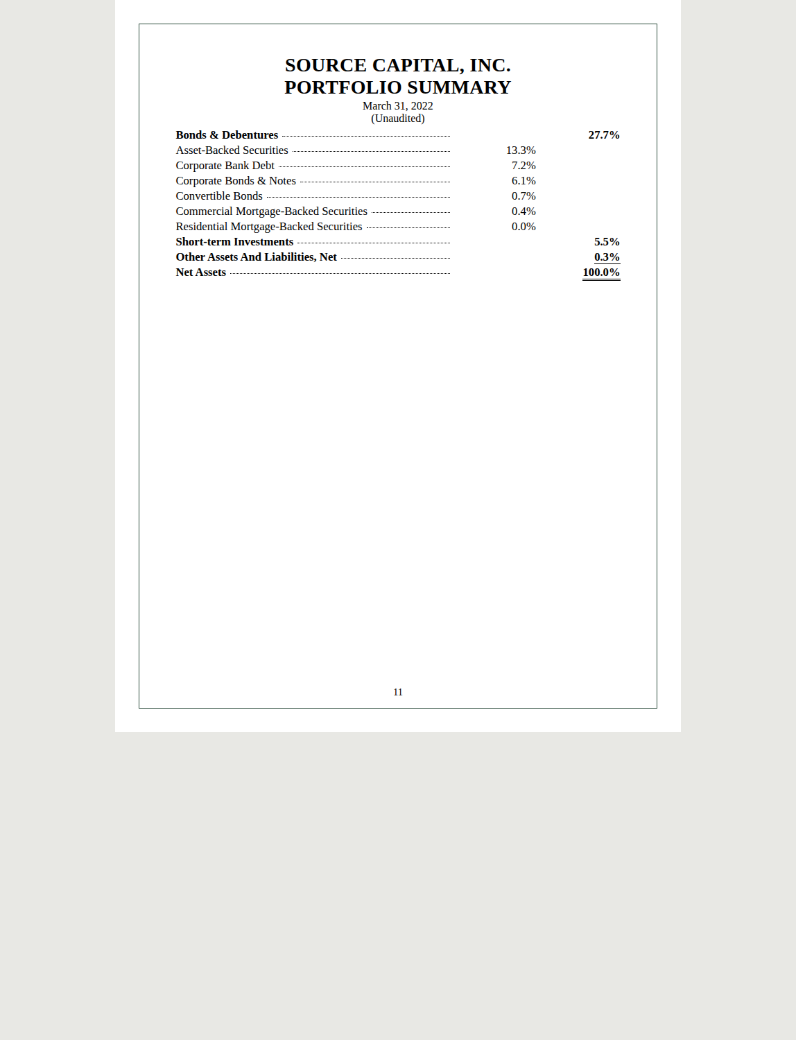SOURCE CAPITAL, INC.
PORTFOLIO SUMMARY
March 31, 2022
(Unaudited)
| Bonds & Debentures | | 27.7% |
| Asset-Backed Securities | 13.3% | |
| Corporate Bank Debt | 7.2% | |
| Corporate Bonds & Notes | 6.1% | |
| Convertible Bonds | 0.7% | |
| Commercial Mortgage-Backed Securities | 0.4% | |
| Residential Mortgage-Backed Securities | 0.0% | |
| Short-term Investments | | 5.5% |
| Other Assets And Liabilities, Net | | 0.3% |
| Net Assets | | 100.0% |
11